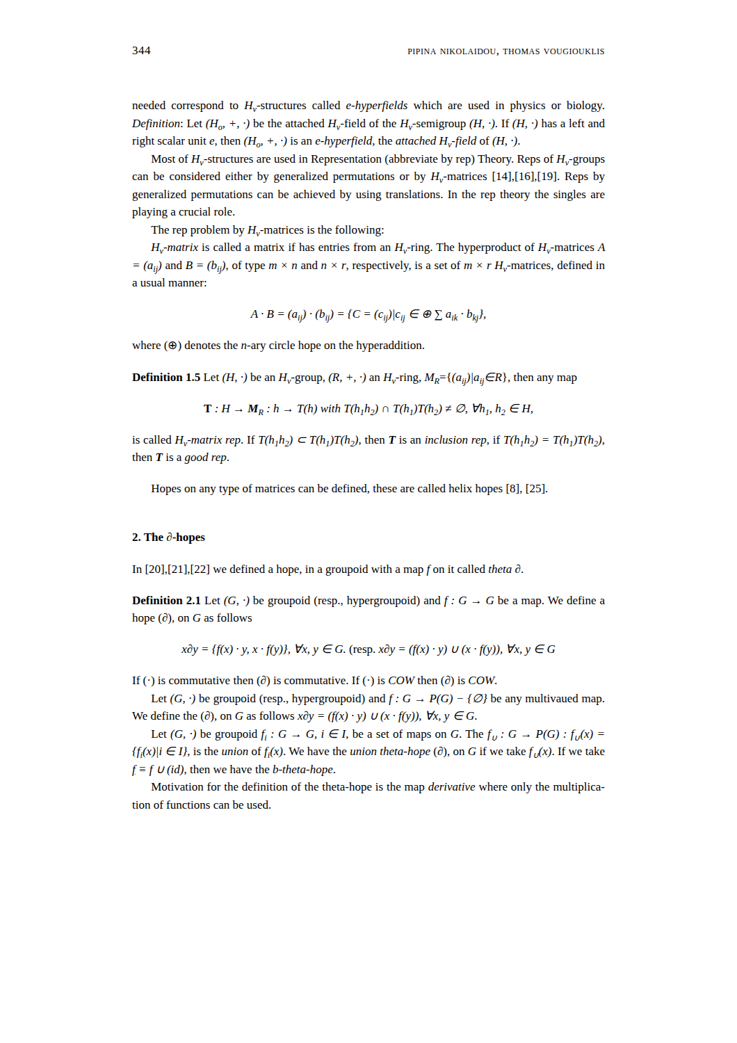344 pipina nikolaidou, thomas vougiouklis
needed correspond to Hv-structures called e-hyperfields which are used in physics or biology. Definition: Let (Ho, +, ·) be the attached Hv-field of the Hv-semigroup (H, ·). If (H, ·) has a left and right scalar unit e, then (Ho, +, ·) is an e-hyperfield, the attached Hv-field of (H, ·).
Most of Hv-structures are used in Representation (abbreviate by rep) Theory. Reps of Hv-groups can be considered either by generalized permutations or by Hv-matrices [14],[16],[19]. Reps by generalized permutations can be achieved by using translations. In the rep theory the singles are playing a crucial role.
The rep problem by Hv-matrices is the following:
Hv-matrix is called a matrix if has entries from an Hv-ring. The hyperproduct of Hv-matrices A = (aij) and B = (bij), of type m × n and n × r, respectively, is a set of m × r Hv-matrices, defined in a usual manner:
A · B = (aij) · (bij) = {C = (cij)|cij ∈ ⊕ ∑ aik · bkj},
where (⊕) denotes the n-ary circle hope on the hyperaddition.
Definition 1.5 Let (H, ·) be an Hv-group, (R, +, ·) an Hv-ring, MR={(aij)|aij∈R}, then any map
T : H → MR : h → T(h) with T(h1h2) ∩ T(h1)T(h2) ≠ ∅, ∀h1, h2 ∈ H,
is called Hv-matrix rep. If T(h1h2) ⊂ T(h1)T(h2), then T is an inclusion rep, if T(h1h2) = T(h1)T(h2), then T is a good rep.
Hopes on any type of matrices can be defined, these are called helix hopes [8], [25].
2. The ∂-hopes
In [20],[21],[22] we defined a hope, in a groupoid with a map f on it called theta ∂.
Definition 2.1 Let (G, ·) be groupoid (resp., hypergroupoid) and f : G → G be a map. We define a hope (∂), on G as follows
x∂y = {f(x) · y, x · f(y)}, ∀x, y ∈ G. (resp. x∂y = (f(x) · y) ∪ (x · f(y)), ∀x, y ∈ G
If (·) is commutative then (∂) is commutative. If (·) is COW then (∂) is COW.
Let (G, ·) be groupoid (resp., hypergroupoid) and f : G → P(G) − {∅} be any multivaued map. We define the (∂), on G as follows x∂y = (f(x) · y) ∪ (x · f(y)), ∀x, y ∈ G.
Let (G, ·) be groupoid fi : G → G, i ∈ I, be a set of maps on G. The f∪ : G → P(G) : f∪(x) = {fi(x)|i ∈ I}, is the union of fi(x). We have the union theta-hope (∂), on G if we take f∪(x). If we take f ≡ f ∪ (id), then we have the b-theta-hope.
Motivation for the definition of the theta-hope is the map derivative where only the multiplication of functions can be used.